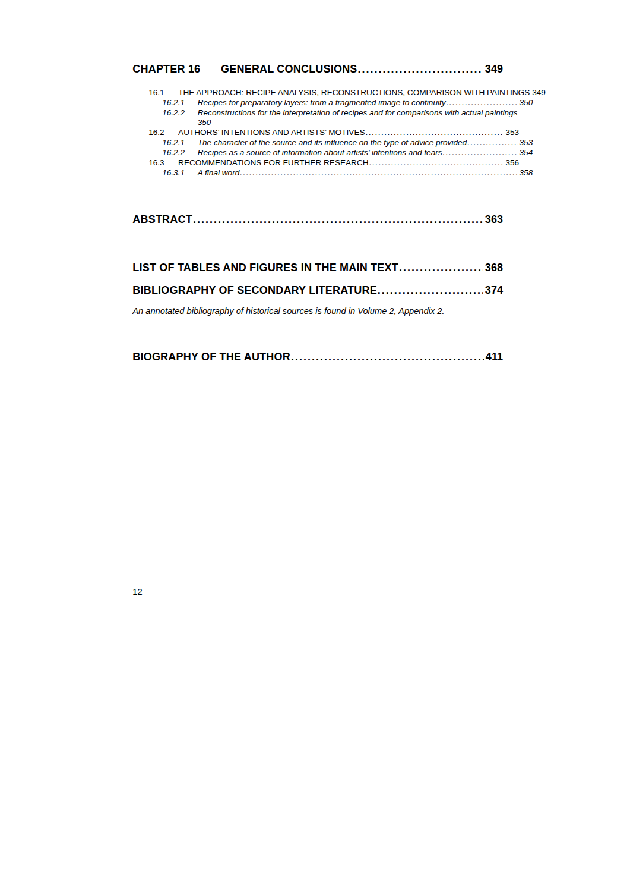CHAPTER 16 GENERAL CONCLUSIONS ..................................................................................................................... 349
16.1 THE APPROACH: RECIPE ANALYSIS, RECONSTRUCTIONS, COMPARISON WITH PAINTINGS ..................................................................................................................... 349
16.2.1 Recipes for preparatory layers: from a fragmented image to continuity ..................................................................................................................... 350
16.2.2 Reconstructions for the interpretation of recipes and for comparisons with actual paintings
350
16.2 AUTHORS’ INTENTIONS AND ARTISTS’ MOTIVES ..................................................................................................................... 353
16.2.1 The character of the source and its influence on the type of advice provided ..................................................................................................................... 353
16.2.2 Recipes as a source of information about artists’ intentions and fears ..................................................................................................................... 354
16.3 RECOMMENDATIONS FOR FURTHER RESEARCH ..................................................................................................................... 356
16.3.1 A final word ..................................................................................................................... 358
ABSTRACT ..................................................................................................................... 363
LIST OF TABLES AND FIGURES IN THE MAIN TEXT ..................................................................................................................... 368
BIBLIOGRAPHY OF SECONDARY LITERATURE ..................................................................................................................... 374
An annotated bibliography of historical sources is found in Volume 2, Appendix 2.
BIOGRAPHY OF THE AUTHOR ..................................................................................................................... 411
12